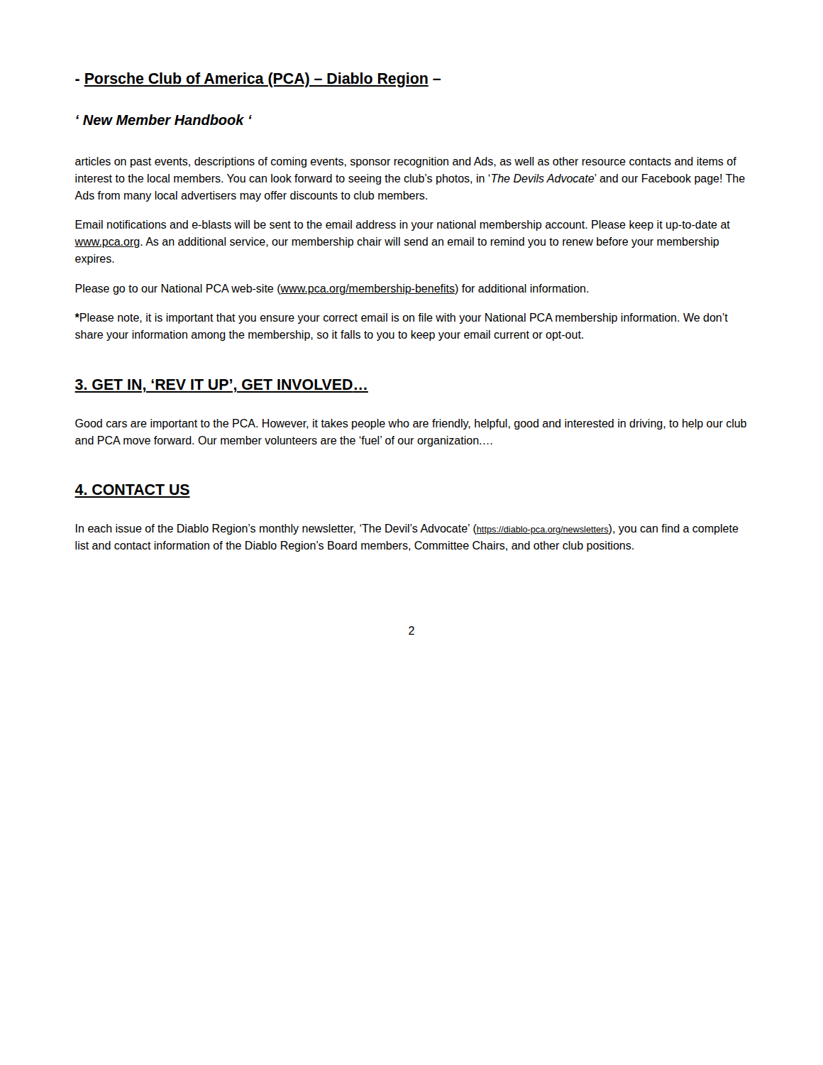- Porsche Club of America (PCA) – Diablo Region –
‘ New Member Handbook ‘
articles on past events, descriptions of coming events, sponsor recognition and Ads, as well as other resource contacts and items of interest to the local members. You can look forward to seeing the club’s photos, in ‘The Devils Advocate’ and our Facebook page! The Ads from many local advertisers may offer discounts to club members.
Email notifications and e-blasts will be sent to the email address in your national membership account. Please keep it up-to-date at www.pca.org. As an additional service, our membership chair will send an email to remind you to renew before your membership expires.
Please go to our National PCA web-site (www.pca.org/membership-benefits) for additional information.
*Please note, it is important that you ensure your correct email is on file with your National PCA membership information. We don’t share your information among the membership, so it falls to you to keep your email current or opt-out.
3. GET IN, ‘REV IT UP’, GET INVOLVED…
Good cars are important to the PCA. However, it takes people who are friendly, helpful, good and interested in driving, to help our club and PCA move forward. Our member volunteers are the ‘fuel’ of our organization.…
4. CONTACT US
In each issue of the Diablo Region’s monthly newsletter, ‘The Devil’s Advocate’ (https://diablo-pca.org/newsletters), you can find a complete list and contact information of the Diablo Region’s Board members, Committee Chairs, and other club positions.
2